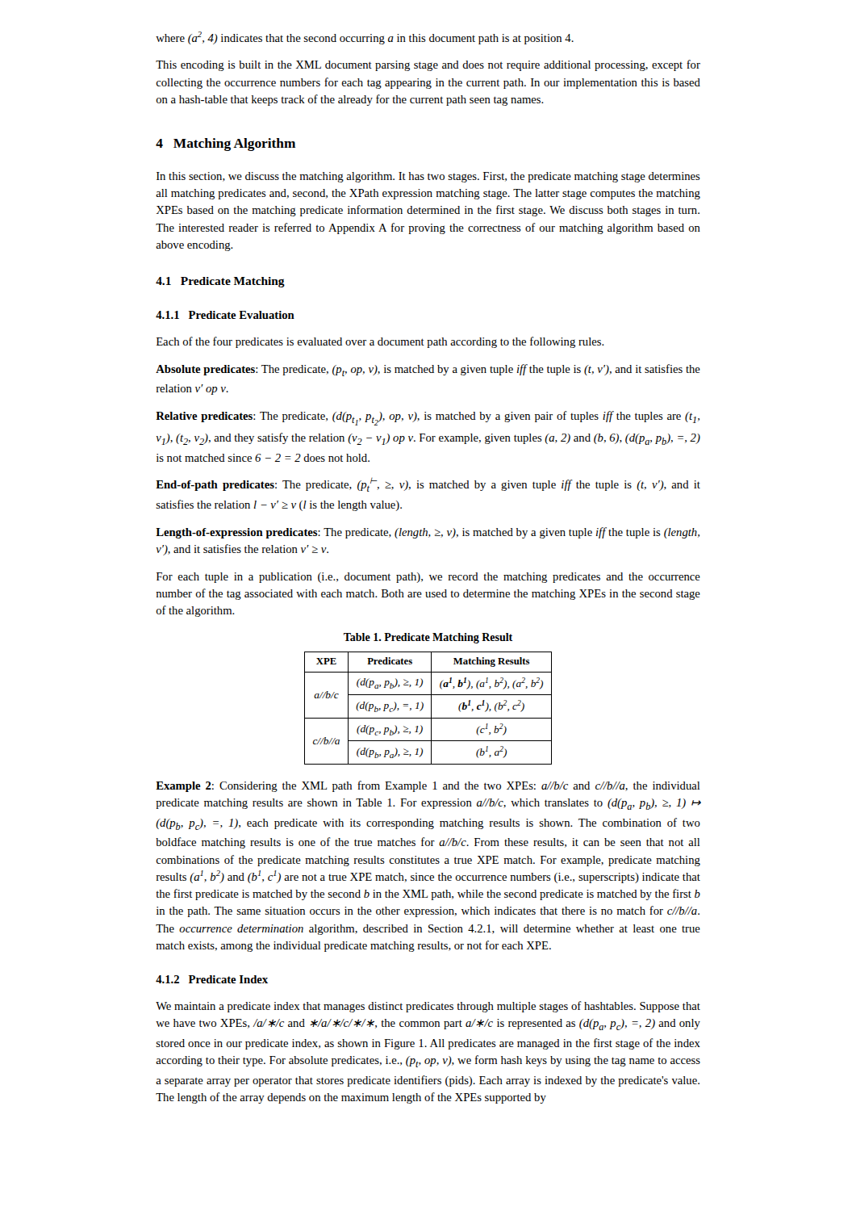where (a2, 4) indicates that the second occurring a in this document path is at position 4.
This encoding is built in the XML document parsing stage and does not require additional processing, except for collecting the occurrence numbers for each tag appearing in the current path. In our implementation this is based on a hash-table that keeps track of the already for the current path seen tag names.
4 Matching Algorithm
In this section, we discuss the matching algorithm. It has two stages. First, the predicate matching stage determines all matching predicates and, second, the XPath expression matching stage. The latter stage computes the matching XPEs based on the matching predicate information determined in the first stage. We discuss both stages in turn. The interested reader is referred to Appendix A for proving the correctness of our matching algorithm based on above encoding.
4.1 Predicate Matching
4.1.1 Predicate Evaluation
Each of the four predicates is evaluated over a document path according to the following rules.
Absolute predicates: The predicate, (pt, op, v), is matched by a given tuple iff the tuple is (t, v′), and it satisfies the relation v′ op v.
Relative predicates: The predicate, (d(pt1, pt2), op, v), is matched by a given pair of tuples iff the tuples are (t1, v1), (t2, v2), and they satisfy the relation (v2 − v1) op v. For example, given tuples (a, 2) and (b, 6), (d(pa, pb), =, 2) is not matched since 6 − 2 = 2 does not hold.
End-of-path predicates: The predicate, (pt⊢, ≥, v), is matched by a given tuple iff the tuple is (t, v′), and it satisfies the relation l − v′ ≥ v (l is the length value).
Length-of-expression predicates: The predicate, (length, ≥, v), is matched by a given tuple iff the tuple is (length, v′), and it satisfies the relation v′ ≥ v.
For each tuple in a publication (i.e., document path), we record the matching predicates and the occurrence number of the tag associated with each match. Both are used to determine the matching XPEs in the second stage of the algorithm.
Table 1. Predicate Matching Result
| XPE | Predicates | Matching Results |
| --- | --- | --- |
| a//b/c | (d(p a , p b ), ≥, 1) | ( a 1 , b 1 ), (a 1 , b 2 ), (a 2 , b 2 ) |
| (d(p b , p c ), =, 1) | ( b 1 , c 1 ), (b 2 , c 2 ) |
| c//b//a | (d(p c , p b ), ≥, 1) | (c 1 , b 2 ) |
| (d(p b , p a ), ≥, 1) | (b 1 , a 2 ) |
Example 2: Considering the XML path from Example 1 and the two XPEs: a//b/c and c//b//a, the individual predicate matching results are shown in Table 1. For expression a//b/c, which translates to (d(pa, pb), ≥, 1) ↦ (d(pb, pc), =, 1), each predicate with its corresponding matching results is shown. The combination of two boldface matching results is one of the true matches for a//b/c. From these results, it can be seen that not all combinations of the predicate matching results constitutes a true XPE match. For example, predicate matching results (a1, b2) and (b1, c1) are not a true XPE match, since the occurrence numbers (i.e., superscripts) indicate that the first predicate is matched by the second b in the XML path, while the second predicate is matched by the first b in the path. The same situation occurs in the other expression, which indicates that there is no match for c//b//a. The occurrence determination algorithm, described in Section 4.2.1, will determine whether at least one true match exists, among the individual predicate matching results, or not for each XPE.
4.1.2 Predicate Index
We maintain a predicate index that manages distinct predicates through multiple stages of hashtables. Suppose that we have two XPEs, /a/∗/c and ∗/a/∗/c/∗/∗, the common part a/∗/c is represented as (d(pa, pc), =, 2) and only stored once in our predicate index, as shown in Figure 1. All predicates are managed in the first stage of the index according to their type. For absolute predicates, i.e., (pt, op, v), we form hash keys by using the tag name to access a separate array per operator that stores predicate identifiers (pids). Each array is indexed by the predicate's value. The length of the array depends on the maximum length of the XPEs supported by